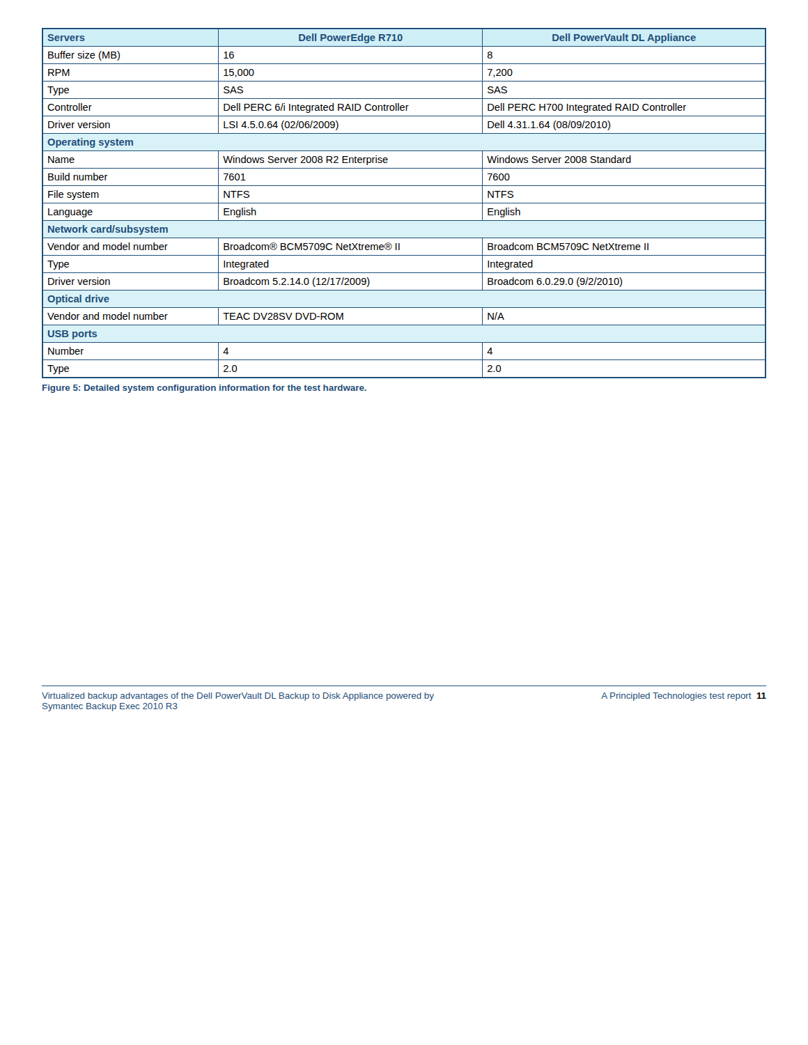| Servers | Dell PowerEdge R710 | Dell PowerVault DL Appliance |
| --- | --- | --- |
| Buffer size (MB) | 16 | 8 |
| RPM | 15,000 | 7,200 |
| Type | SAS | SAS |
| Controller | Dell PERC 6/i Integrated RAID Controller | Dell PERC H700 Integrated RAID Controller |
| Driver version | LSI 4.5.0.64 (02/06/2009) | Dell 4.31.1.64 (08/09/2010) |
| Operating system |
| Name | Windows Server 2008 R2 Enterprise | Windows Server 2008 Standard |
| Build number | 7601 | 7600 |
| File system | NTFS | NTFS |
| Language | English | English |
| Network card/subsystem |
| Vendor and model number | Broadcom® BCM5709C NetXtreme® II | Broadcom BCM5709C NetXtreme II |
| Type | Integrated | Integrated |
| Driver version | Broadcom 5.2.14.0 (12/17/2009) | Broadcom 6.0.29.0 (9/2/2010) |
| Optical drive |
| Vendor and model number | TEAC DV28SV DVD-ROM | N/A |
| USB ports |
| Number | 4 | 4 |
| Type | 2.0 | 2.0 |
Figure 5: Detailed system configuration information for the test hardware.
Virtualized backup advantages of the Dell PowerVault DL Backup to Disk Appliance powered by Symantec Backup Exec 2010 R3
A Principled Technologies test report 11